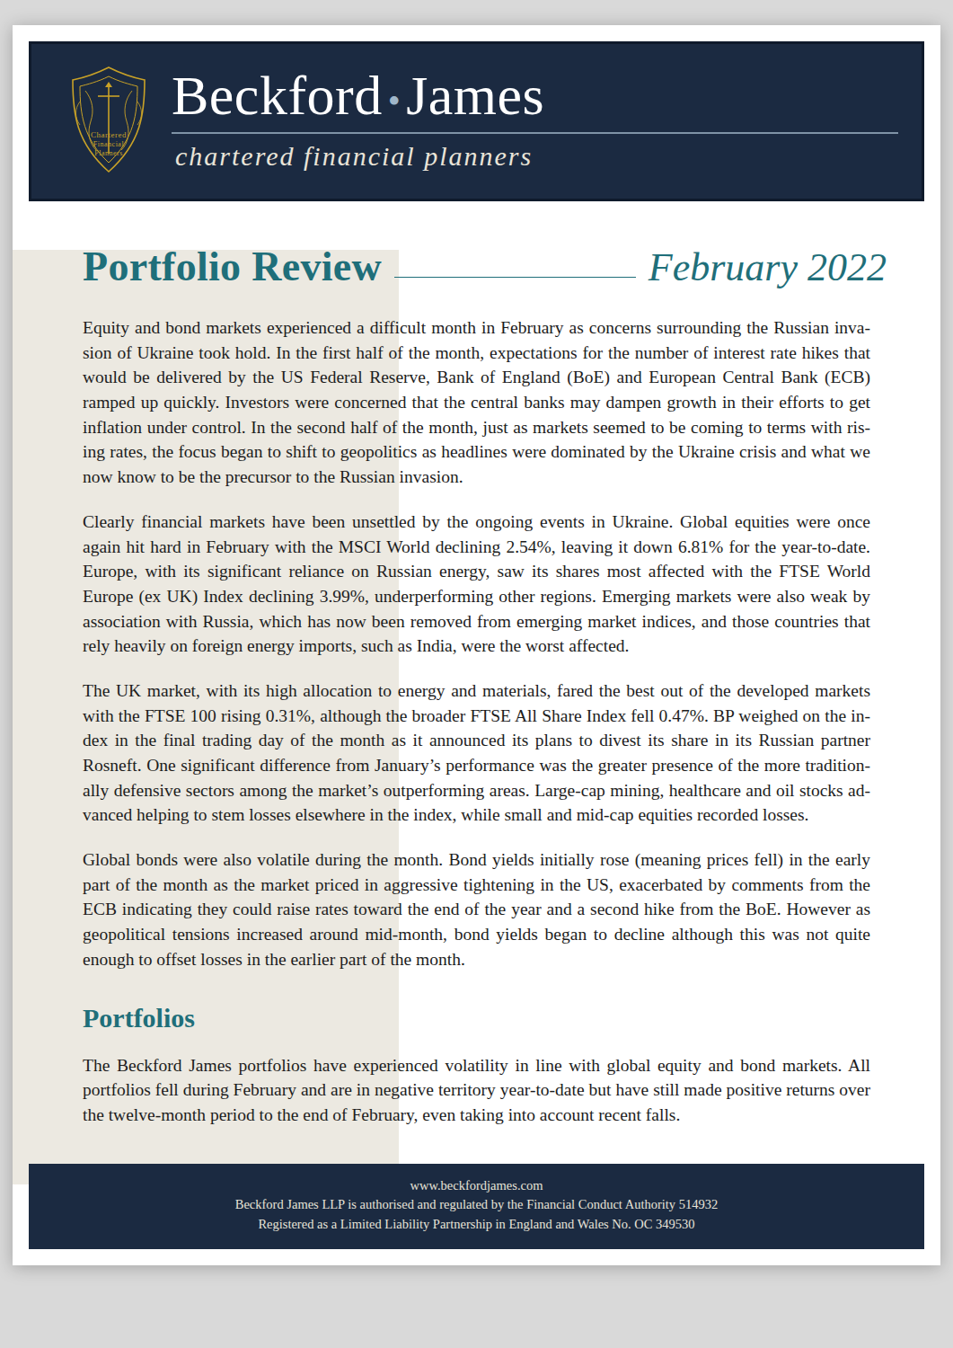Chartered Financial Planners
Beckford•James
chartered financial planners
Portfolio Review
February 2022
Equity and bond markets experienced a difficult month in February as concerns surrounding the Russian invasion of Ukraine took hold. In the first half of the month, expectations for the number of interest rate hikes that would be delivered by the US Federal Reserve, Bank of England (BoE) and European Central Bank (ECB) ramped up quickly. Investors were concerned that the central banks may dampen growth in their efforts to get inflation under control. In the second half of the month, just as markets seemed to be coming to terms with rising rates, the focus began to shift to geopolitics as headlines were dominated by the Ukraine crisis and what we now know to be the precursor to the Russian invasion.
Clearly financial markets have been unsettled by the ongoing events in Ukraine. Global equities were once again hit hard in February with the MSCI World declining 2.54%, leaving it down 6.81% for the year-to-date. Europe, with its significant reliance on Russian energy, saw its shares most affected with the FTSE World Europe (ex UK) Index declining 3.99%, underperforming other regions. Emerging markets were also weak by association with Russia, which has now been removed from emerging market indices, and those countries that rely heavily on foreign energy imports, such as India, were the worst affected.
The UK market, with its high allocation to energy and materials, fared the best out of the developed markets with the FTSE 100 rising 0.31%, although the broader FTSE All Share Index fell 0.47%. BP weighed on the index in the final trading day of the month as it announced its plans to divest its share in its Russian partner Rosneft. One significant difference from January’s performance was the greater presence of the more traditionally defensive sectors among the market’s outperforming areas. Large-cap mining, healthcare and oil stocks advanced helping to stem losses elsewhere in the index, while small and mid-cap equities recorded losses.
Global bonds were also volatile during the month. Bond yields initially rose (meaning prices fell) in the early part of the month as the market priced in aggressive tightening in the US, exacerbated by comments from the ECB indicating they could raise rates toward the end of the year and a second hike from the BoE. However as geopolitical tensions increased around mid-month, bond yields began to decline although this was not quite enough to offset losses in the earlier part of the month.
Portfolios
The Beckford James portfolios have experienced volatility in line with global equity and bond markets. All portfolios fell during February and are in negative territory year-to-date but have still made positive returns over the twelve-month period to the end of February, even taking into account recent falls.
www.beckfordjames.com
Beckford James LLP is authorised and regulated by the Financial Conduct Authority 514932
Registered as a Limited Liability Partnership in England and Wales No. OC 349530